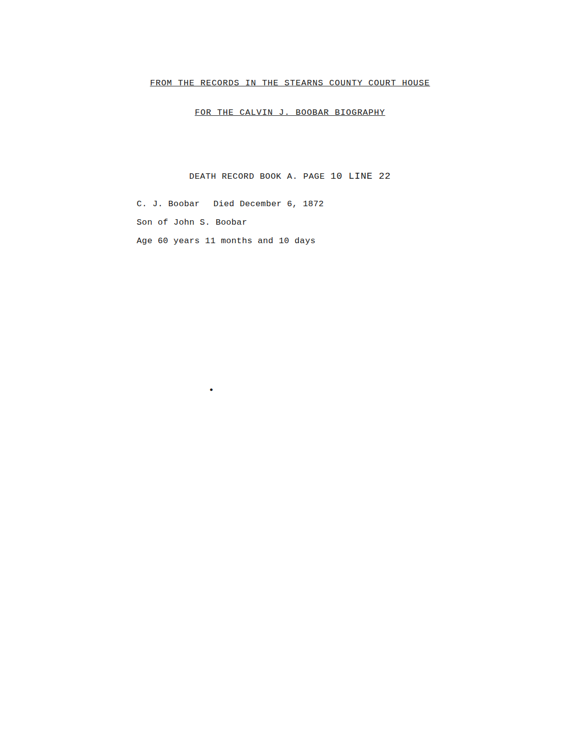FROM THE RECORDS IN THE STEARNS COUNTY COURT HOUSE
FOR THE CALVIN J. BOOBAR BIOGRAPHY
DEATH RECORD BOOK A. PAGE 10 LINE 22
C. J. Boobar Died December 6, 1872
Son of John S. Boobar
Age 60 years 11 months and 10 days
•